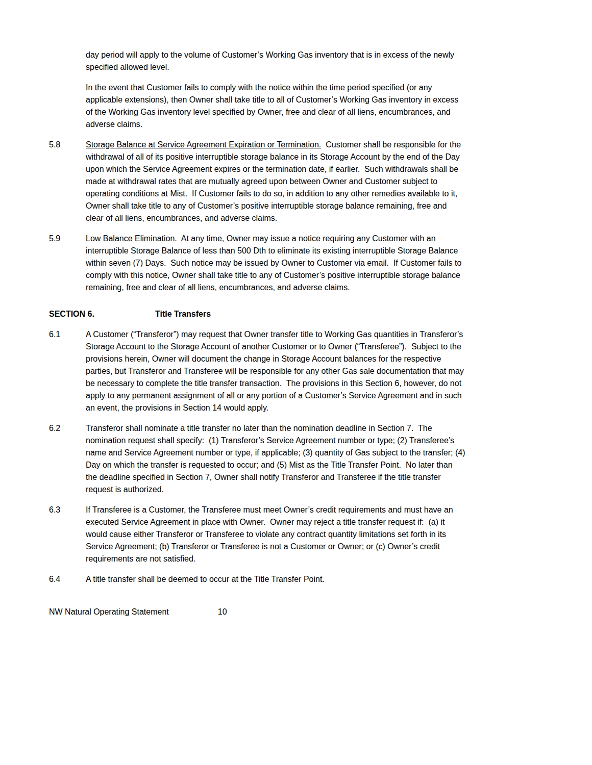day period will apply to the volume of Customer’s Working Gas inventory that is in excess of the newly specified allowed level.
In the event that Customer fails to comply with the notice within the time period specified (or any applicable extensions), then Owner shall take title to all of Customer’s Working Gas inventory in excess of the Working Gas inventory level specified by Owner, free and clear of all liens, encumbrances, and adverse claims.
5.8
Storage Balance at Service Agreement Expiration or Termination. Customer shall be responsible for the withdrawal of all of its positive interruptible storage balance in its Storage Account by the end of the Day upon which the Service Agreement expires or the termination date, if earlier. Such withdrawals shall be made at withdrawal rates that are mutually agreed upon between Owner and Customer subject to operating conditions at Mist. If Customer fails to do so, in addition to any other remedies available to it, Owner shall take title to any of Customer’s positive interruptible storage balance remaining, free and clear of all liens, encumbrances, and adverse claims.
5.9
Low Balance Elimination. At any time, Owner may issue a notice requiring any Customer with an interruptible Storage Balance of less than 500 Dth to eliminate its existing interruptible Storage Balance within seven (7) Days. Such notice may be issued by Owner to Customer via email. If Customer fails to comply with this notice, Owner shall take title to any of Customer’s positive interruptible storage balance remaining, free and clear of all liens, encumbrances, and adverse claims.
SECTION 6.
Title Transfers
6.1
A Customer (“Transferor”) may request that Owner transfer title to Working Gas quantities in Transferor’s Storage Account to the Storage Account of another Customer or to Owner (“Transferee”). Subject to the provisions herein, Owner will document the change in Storage Account balances for the respective parties, but Transferor and Transferee will be responsible for any other Gas sale documentation that may be necessary to complete the title transfer transaction. The provisions in this Section 6, however, do not apply to any permanent assignment of all or any portion of a Customer’s Service Agreement and in such an event, the provisions in Section 14 would apply.
6.2
Transferor shall nominate a title transfer no later than the nomination deadline in Section 7. The nomination request shall specify: (1) Transferor’s Service Agreement number or type; (2) Transferee’s name and Service Agreement number or type, if applicable; (3) quantity of Gas subject to the transfer; (4) Day on which the transfer is requested to occur; and (5) Mist as the Title Transfer Point. No later than the deadline specified in Section 7, Owner shall notify Transferor and Transferee if the title transfer request is authorized.
6.3
If Transferee is a Customer, the Transferee must meet Owner’s credit requirements and must have an executed Service Agreement in place with Owner. Owner may reject a title transfer request if: (a) it would cause either Transferor or Transferee to violate any contract quantity limitations set forth in its Service Agreement; (b) Transferor or Transferee is not a Customer or Owner; or (c) Owner’s credit requirements are not satisfied.
6.4
A title transfer shall be deemed to occur at the Title Transfer Point.
NW Natural Operating Statement
10